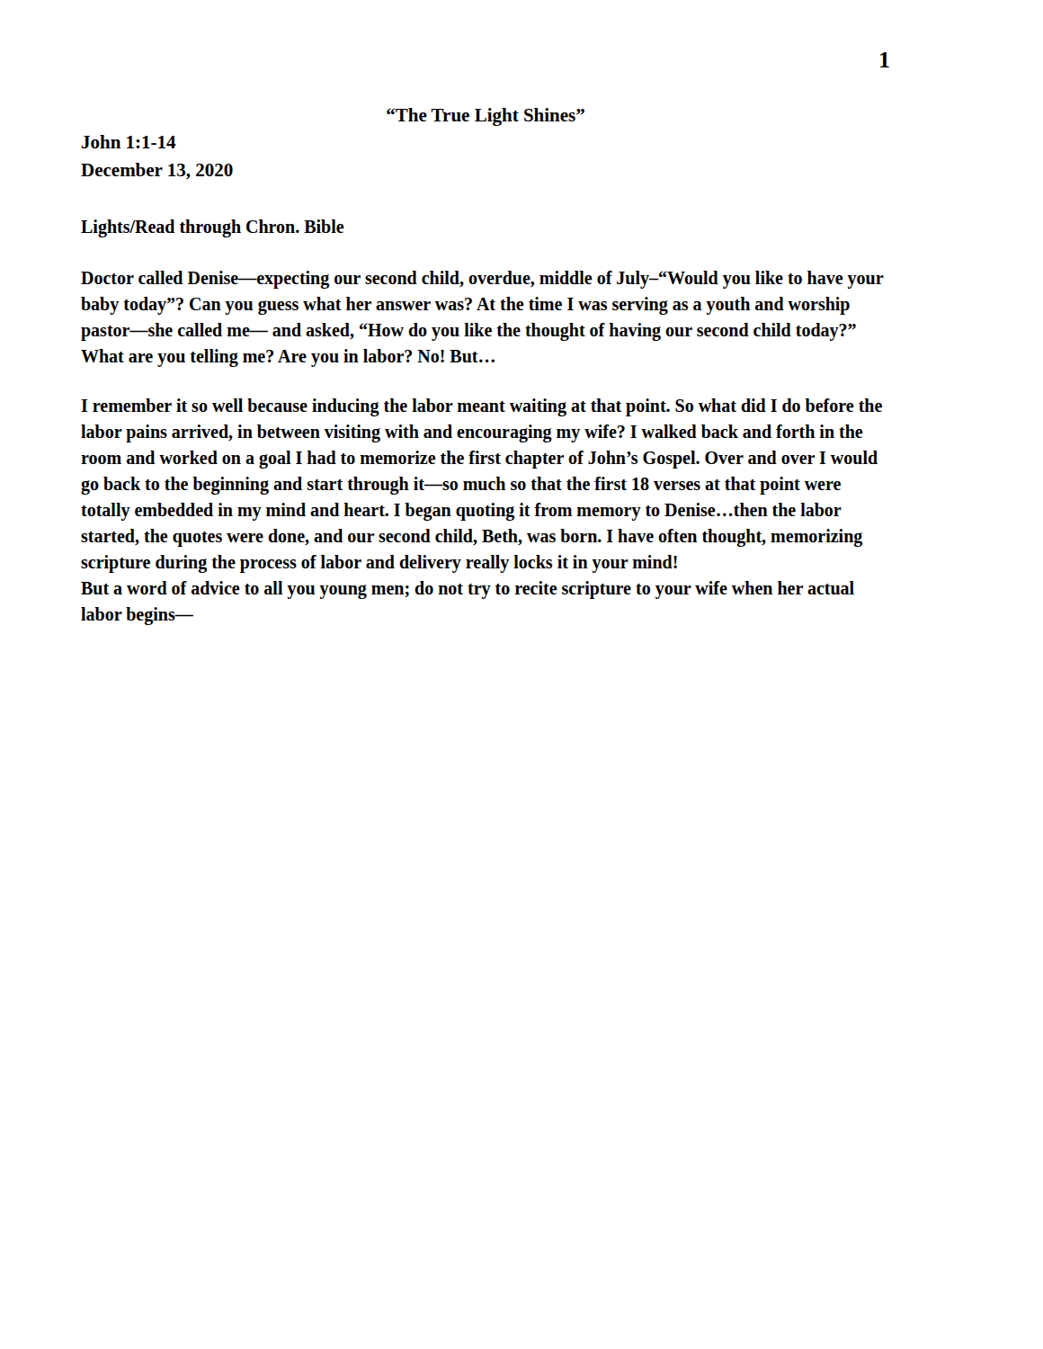1
“The True Light Shines”
John 1:1-14
December 13, 2020
Lights/Read through Chron. Bible
Doctor called Denise—expecting our second child, overdue, middle of July–“Would you like to have your baby today”? Can you guess what her answer was? At the time I was serving as a youth and worship pastor—she called me— and asked, “How do you like the thought of having our second child today?” What are you telling me? Are you in labor? No! But…
I remember it so well because inducing the labor meant waiting at that point. So what did I do before the labor pains arrived, in between visiting with and encouraging my wife? I walked back and forth in the room and worked on a goal I had to memorize the first chapter of John’s Gospel. Over and over I would go back to the beginning and start through it—so much so that the first 18 verses at that point were totally embedded in my mind and heart. I began quoting it from memory to Denise…then the labor started, the quotes were done, and our second child, Beth, was born. I have often thought, memorizing scripture during the process of labor and delivery really locks it in your mind!
But a word of advice to all you young men; do not try to recite scripture to your wife when her actual labor begins—